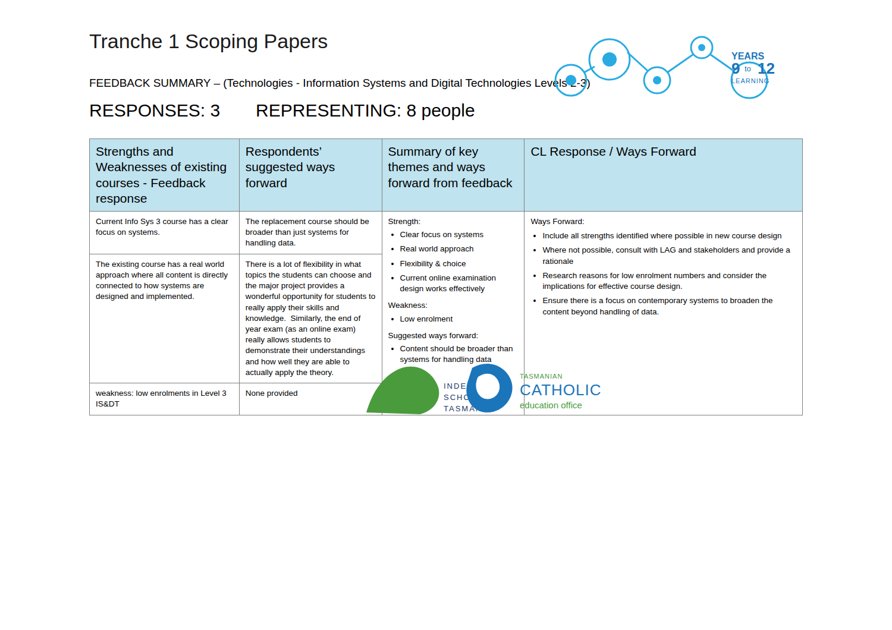YEARS 9 to 12 LEARNING
Tranche 1 Scoping Papers
FEEDBACK SUMMARY – (Technologies - Information Systems and Digital Technologies Levels 2-3)
RESPONSES: 3 REPRESENTING: 8 people
| Strengths and Weaknesses of existing courses - Feedback response | Respondents’ suggested ways forward | Summary of key themes and ways forward from feedback | CL Response / Ways Forward |
| --- | --- | --- | --- |
| Current Info Sys 3 course has a clear focus on systems. | The replacement course should be broader than just systems for handling data. | Strength: Clear focus on systems Real world approach Flexibility & choice Current online examination design works effectively Weakness: Low enrolment Suggested ways forward: Content should be broader than systems for handling data | Ways Forward: Include all strengths identified where possible in new course design Where not possible, consult with LAG and stakeholders and provide a rationale Research reasons for low enrolment numbers and consider the implications for effective course design. Ensure there is a focus on contemporary systems to broaden the content beyond handling of data. |
| The existing course has a real world approach where all content is directly connected to how systems are designed and implemented. | There is a lot of flexibility in what topics the students can choose and the major project provides a wonderful opportunity for students to really apply their skills and knowledge. Similarly, the end of year exam (as an online exam) really allows students to demonstrate their understandings and how well they are able to actually apply the theory. |
| weakness: low enrolments in Level 3 IS&DT | None provided |
INDEPENDENT SCHOOLS TASMANIA TASMANIAN CATHOLIC education office